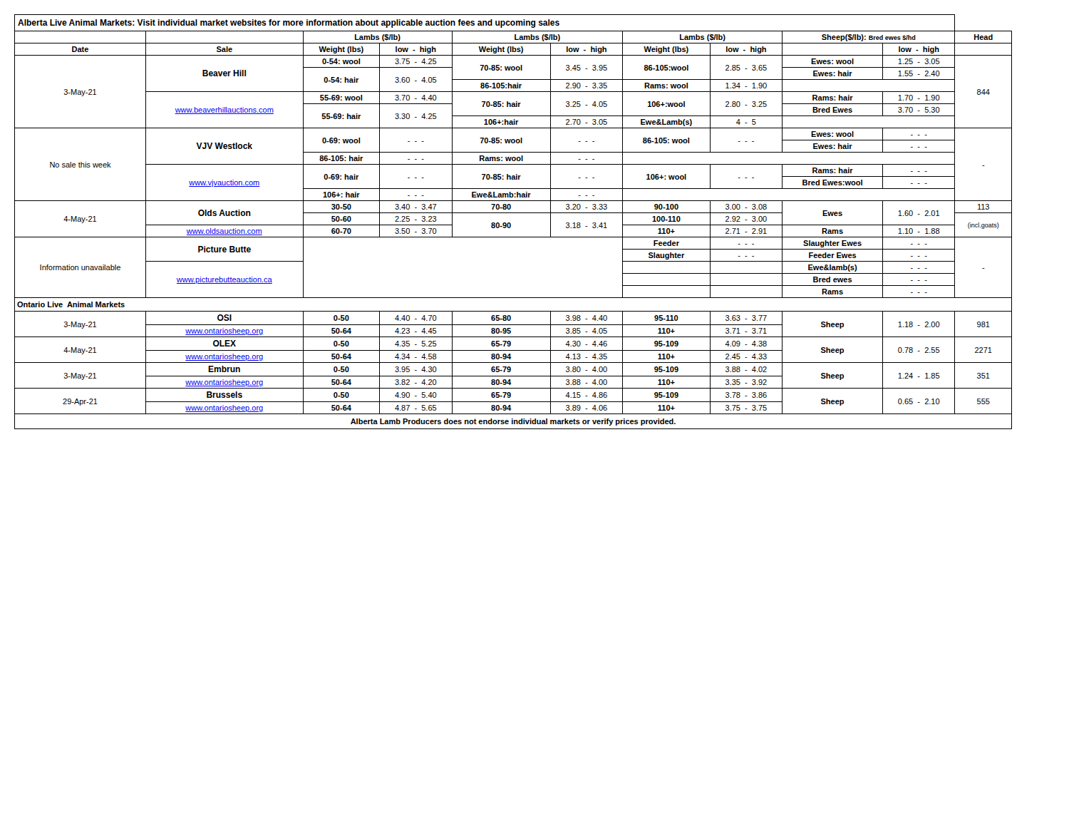| Alberta Live Animal Markets: Visit individual market websites for more information about applicable auction fees and upcoming sales |
| | | Lambs ($/lb) | Lambs ($/lb) | Lambs ($/lb) | Sheep($/lb): Bred ewes $/hd | Head |
| Date | Sale | Weight (lbs) | low - high | Weight (lbs) | low - high | Weight (lbs) | low - high | | low - high | |
| 3-May-21 | Beaver Hill | 0-54: wool | 3.75 - 4.25 | 70-85: wool | 3.45 - 3.95 | 86-105:wool | 2.85 - 3.65 | Ewes: wool | 1.25 - 3.05 | 844 |
| 0-54: hair | 3.60 - 4.05 | Ewes: hair | 1.55 - 2.40 |
| 86-105:hair | 2.90 - 3.35 | Rams: wool | 1.34 - 1.90 |
| www.beaverhillauctions.com | 55-69: wool | 3.70 - 4.40 | 70-85: hair | 3.25 - 4.05 | 106+:wool | 2.80 - 3.25 | Rams: hair | 1.70 - 1.90 |
| 55-69: hair | 3.30 - 4.25 | Bred Ewes | 3.70 - 5.30 |
| 106+:hair | 2.70 - 3.05 | Ewe&Lamb(s) | 4 - 5 |
| No sale this week | VJV Westlock | 0-69: wool | - - - | 70-85: wool | - - - | 86-105: wool | - - - | Ewes: wool | - - - | - |
| Ewes: hair | - - - |
| 86-105: hair | - - - | Rams: wool | - - - |
| www.vjvauction.com | 0-69: hair | - - - | 70-85: hair | - - - | 106+: wool | - - - | Rams: hair | - - - |
| Bred Ewes:wool | - - - |
| 106+: hair | - - - | Ewe&Lamb:hair | - - - |
| 4-May-21 | Olds Auction | 30-50 | 3.40 - 3.47 | 70-80 | 3.20 - 3.33 | 90-100 | 3.00 - 3.08 | Ewes | 1.60 - 2.01 | 113 |
| 50-60 | 2.25 - 3.23 | 80-90 | 3.18 - 3.41 | 100-110 | 2.92 - 3.00 | (incl.goats) |
| www.oldsauction.com | 60-70 | 3.50 - 3.70 | 110+ | 2.71 - 2.91 | Rams | 1.10 - 1.88 |
| Information unavailable | Picture Butte | | Feeder | - - - | Slaughter Ewes | - - - | - |
| Slaughter | - - - | Feeder Ewes | - - - |
| www.picturebutteauction.ca | | | Ewe&lamb(s) | - - - |
| | | Bred ewes | - - - |
| | | Rams | - - - |
| Ontario Live Animal Markets |
| 3-May-21 | OSI | 0-50 | 4.40 - 4.70 | 65-80 | 3.98 - 4.40 | 95-110 | 3.63 - 3.77 | Sheep | 1.18 - 2.00 | 981 |
| www.ontariosheep.org | 50-64 | 4.23 - 4.45 | 80-95 | 3.85 - 4.05 | 110+ | 3.71 - 3.71 |
| 4-May-21 | OLEX | 0-50 | 4.35 - 5.25 | 65-79 | 4.30 - 4.46 | 95-109 | 4.09 - 4.38 | Sheep | 0.78 - 2.55 | 2271 |
| www.ontariosheep.org | 50-64 | 4.34 - 4.58 | 80-94 | 4.13 - 4.35 | 110+ | 2.45 - 4.33 |
| 3-May-21 | Embrun | 0-50 | 3.95 - 4.30 | 65-79 | 3.80 - 4.00 | 95-109 | 3.88 - 4.02 | Sheep | 1.24 - 1.85 | 351 |
| www.ontariosheep.org | 50-64 | 3.82 - 4.20 | 80-94 | 3.88 - 4.00 | 110+ | 3.35 - 3.92 |
| 29-Apr-21 | Brussels | 0-50 | 4.90 - 5.40 | 65-79 | 4.15 - 4.86 | 95-109 | 3.78 - 3.86 | Sheep | 0.65 - 2.10 | 555 |
| www.ontariosheep.org | 50-64 | 4.87 - 5.65 | 80-94 | 3.89 - 4.06 | 110+ | 3.75 - 3.75 |
| Alberta Lamb Producers does not endorse individual markets or verify prices provided. |